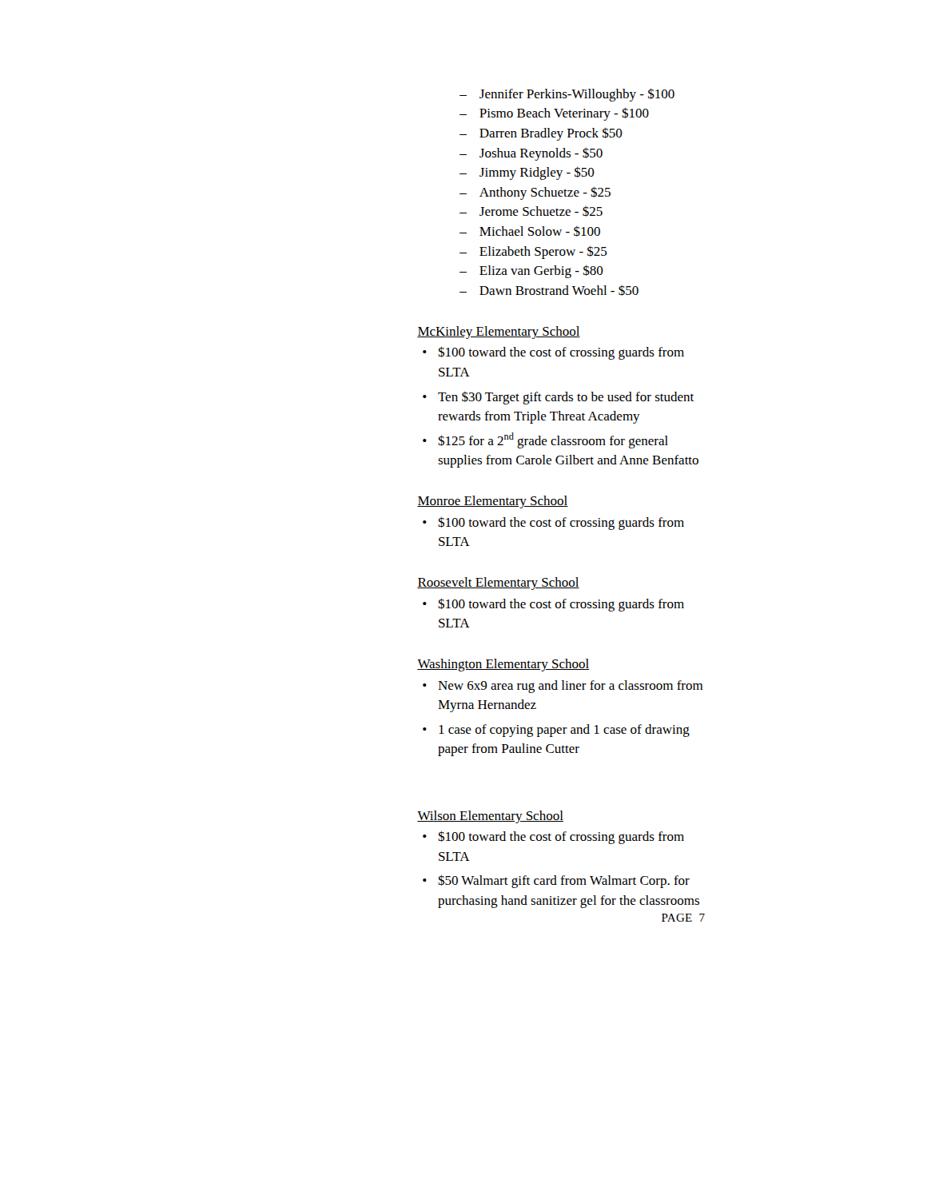Jennifer Perkins-Willoughby - $100
Pismo Beach Veterinary - $100
Darren Bradley Prock $50
Joshua Reynolds - $50
Jimmy Ridgley - $50
Anthony Schuetze - $25
Jerome Schuetze - $25
Michael Solow - $100
Elizabeth Sperow - $25
Eliza van Gerbig - $80
Dawn Brostrand Woehl - $50
McKinley Elementary School
$100 toward the cost of crossing guards from SLTA
Ten $30 Target gift cards to be used for student rewards from Triple Threat Academy
$125 for a 2nd grade classroom for general supplies from Carole Gilbert and Anne Benfatto
Monroe Elementary School
$100 toward the cost of crossing guards from SLTA
Roosevelt Elementary School
$100 toward the cost of crossing guards from SLTA
Washington Elementary School
New 6x9 area rug and liner for a classroom from Myrna Hernandez
1 case of copying paper and 1 case of drawing paper from Pauline Cutter
Wilson Elementary School
$100 toward the cost of crossing guards from SLTA
$50 Walmart gift card from Walmart Corp. for purchasing hand sanitizer gel for the classrooms
PAGE 7